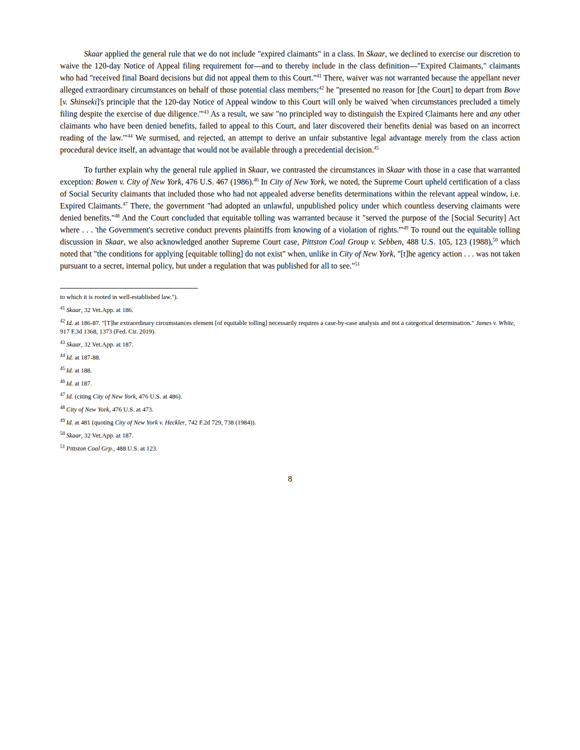Skaar applied the general rule that we do not include "expired claimants" in a class. In Skaar, we declined to exercise our discretion to waive the 120-day Notice of Appeal filing requirement for—and to thereby include in the class definition—"Expired Claimants," claimants who had "received final Board decisions but did not appeal them to this Court."41 There, waiver was not warranted because the appellant never alleged extraordinary circumstances on behalf of those potential class members;42 he "presented no reason for [the Court] to depart from Bove [v. Shinseki]'s principle that the 120-day Notice of Appeal window to this Court will only be waived 'when circumstances precluded a timely filing despite the exercise of due diligence.'"43 As a result, we saw "no principled way to distinguish the Expired Claimants here and any other claimants who have been denied benefits, failed to appeal to this Court, and later discovered their benefits denial was based on an incorrect reading of the law.'"44 We surmised, and rejected, an attempt to derive an unfair substantive legal advantage merely from the class action procedural device itself, an advantage that would not be available through a precedential decision.45
To further explain why the general rule applied in Skaar, we contrasted the circumstances in Skaar with those in a case that warranted exception: Bowen v. City of New York, 476 U.S. 467 (1986).46 In City of New York, we noted, the Supreme Court upheld certification of a class of Social Security claimants that included those who had not appealed adverse benefits determinations within the relevant appeal window, i.e. Expired Claimants.47 There, the government "had adopted an unlawful, unpublished policy under which countless deserving claimants were denied benefits."48 And the Court concluded that equitable tolling was warranted because it "served the purpose of the [Social Security] Act where . . . 'the Government's secretive conduct prevents plaintiffs from knowing of a violation of rights.'"49 To round out the equitable tolling discussion in Skaar, we also acknowledged another Supreme Court case, Pittston Coal Group v. Sebben, 488 U.S. 105, 123 (1988),50 which noted that "the conditions for applying [equitable tolling] do not exist" when, unlike in City of New York, "[t]he agency action . . . was not taken pursuant to a secret, internal policy, but under a regulation that was published for all to see."51
to which it is rooted in well-established law.").
41 Skaar, 32 Vet.App. at 186.
42 Id. at 186-87. "[T]he extraordinary circumstances element [of equitable tolling] necessarily requires a case-by-case analysis and not a categorical determination." James v. White, 917 F.3d 1368, 1373 (Fed. Cir. 2019).
43 Skaar, 32 Vet.App. at 187.
44 Id. at 187-88.
45 Id. at 188.
46 Id. at 187.
47 Id. (citing City of New York, 476 U.S. at 486).
48 City of New York, 476 U.S. at 473.
49 Id. at 481 (quoting City of New York v. Heckler, 742 F.2d 729, 738 (1984)).
50 Skaar, 32 Vet.App. at 187.
51 Pittston Coal Grp., 488 U.S. at 123.
8